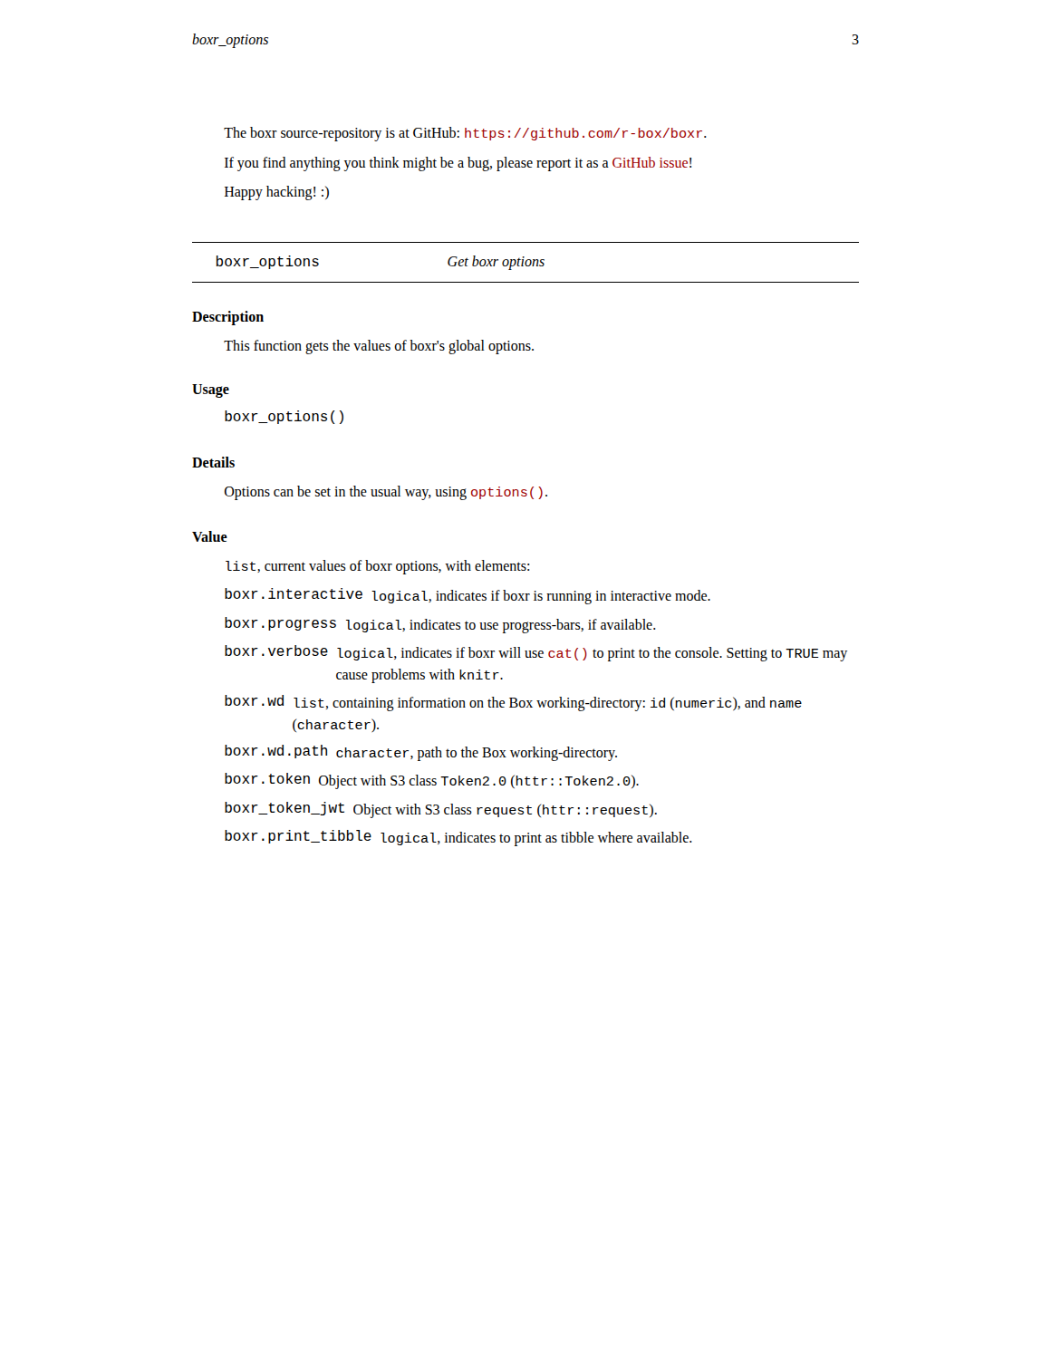boxr_options 3
The boxr source-repository is at GitHub: https://github.com/r-box/boxr.
If you find anything you think might be a bug, please report it as a GitHub issue!
Happy hacking! :)
boxr_options Get boxr options
Description
This function gets the values of boxr's global options.
Usage
boxr_options()
Details
Options can be set in the usual way, using options().
Value
list, current values of boxr options, with elements:
boxr.interactive
logical, indicates if boxr is running in interactive mode.
boxr.progress
logical, indicates to use progress-bars, if available.
boxr.verbose
logical, indicates if boxr will use cat() to print to the console. Setting to TRUE may cause problems with knitr.
boxr.wd
list, containing information on the Box working-directory: id (numeric), and name (character).
boxr.wd.path
character, path to the Box working-directory.
boxr.token
Object with S3 class Token2.0 (httr::Token2.0).
boxr_token_jwt
Object with S3 class request (httr::request).
boxr.print_tibble
logical, indicates to print as tibble where available.